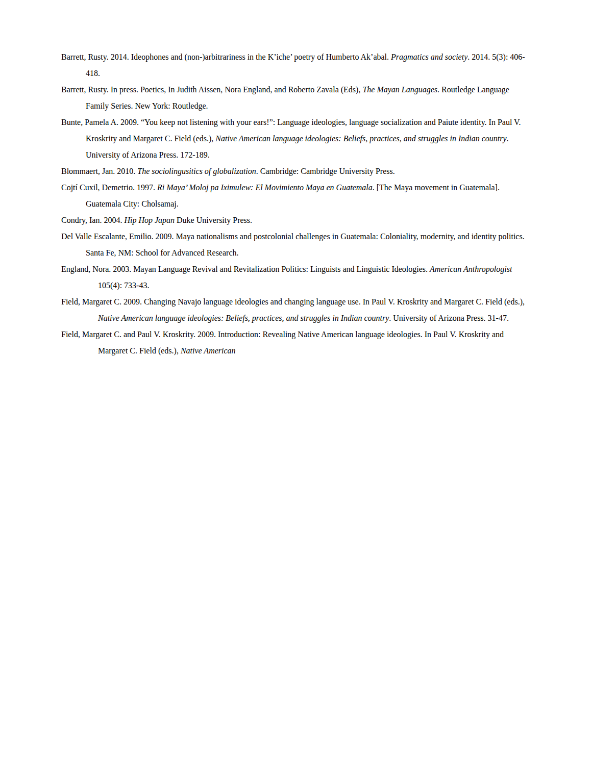Barrett, Rusty. 2014. Ideophones and (non-)arbitrariness in the K’iche’ poetry of Humberto Ak’abal. Pragmatics and society. 2014. 5(3): 406-418.
Barrett, Rusty. In press. Poetics, In Judith Aissen, Nora England, and Roberto Zavala (Eds), The Mayan Languages. Routledge Language Family Series. New York: Routledge.
Bunte, Pamela A. 2009. “You keep not listening with your ears!”: Language ideologies, language socialization and Paiute identity. In Paul V. Kroskrity and Margaret C. Field (eds.), Native American language ideologies: Beliefs, practices, and struggles in Indian country. University of Arizona Press. 172-189.
Blommaert, Jan. 2010. The sociolingusitics of globalization. Cambridge: Cambridge University Press.
Cojtí Cuxil, Demetrio. 1997. Ri Maya’ Moloj pa Iximulew: El Movimiento Maya en Guatemala. [The Maya movement in Guatemala]. Guatemala City: Cholsamaj.
Condry, Ian. 2004. Hip Hop Japan Duke University Press.
Del Valle Escalante, Emilio. 2009. Maya nationalisms and postcolonial challenges in Guatemala: Coloniality, modernity, and identity politics. Santa Fe, NM: School for Advanced Research.
England, Nora. 2003. Mayan Language Revival and Revitalization Politics: Linguists and Linguistic Ideologies. American Anthropologist 105(4): 733-43.
Field, Margaret C. 2009. Changing Navajo language ideologies and changing language use. In Paul V. Kroskrity and Margaret C. Field (eds.), Native American language ideologies: Beliefs, practices, and struggles in Indian country. University of Arizona Press. 31-47.
Field, Margaret C. and Paul V. Kroskrity. 2009. Introduction: Revealing Native American language ideologies. In Paul V. Kroskrity and Margaret C. Field (eds.), Native American